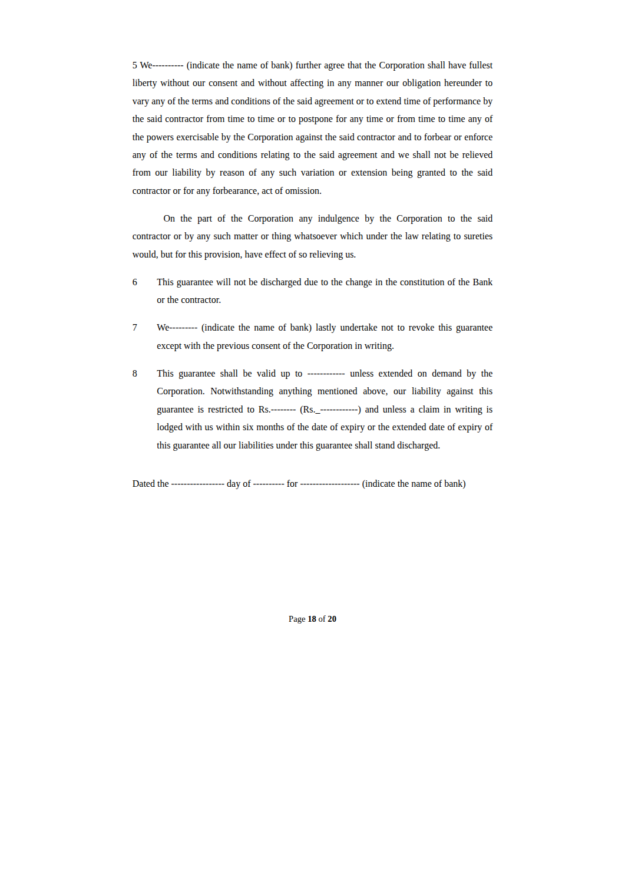5 We---------- (indicate the name of bank) further agree that the Corporation shall have fullest liberty without our consent and without affecting in any manner our obligation hereunder to vary any of the terms and conditions of the said agreement or to extend time of performance by the said contractor from time to time or to postpone for any time or from time to time any of the powers exercisable by the Corporation against the said contractor and to forbear or enforce any of the terms and conditions relating to the said agreement and we shall not be relieved from our liability by reason of any such variation or extension being granted to the said contractor or for any forbearance, act of omission.
On the part of the Corporation any indulgence by the Corporation to the said contractor or by any such matter or thing whatsoever which under the law relating to sureties would, but for this provision, have effect of so relieving us.
6
This guarantee will not be discharged due to the change in the constitution of the Bank or the contractor.
7
We--------- (indicate the name of bank) lastly undertake not to revoke this guarantee except with the previous consent of the Corporation in writing.
8
This guarantee shall be valid up to ------------ unless extended on demand by the Corporation. Notwithstanding anything mentioned above, our liability against this guarantee is restricted to Rs.-------- (Rs._------------) and unless a claim in writing is lodged with us within six months of the date of expiry or the extended date of expiry of this guarantee all our liabilities under this guarantee shall stand discharged.
Dated the ----------------- day of ---------- for ------------------- (indicate the name of bank)
Page 18 of 20